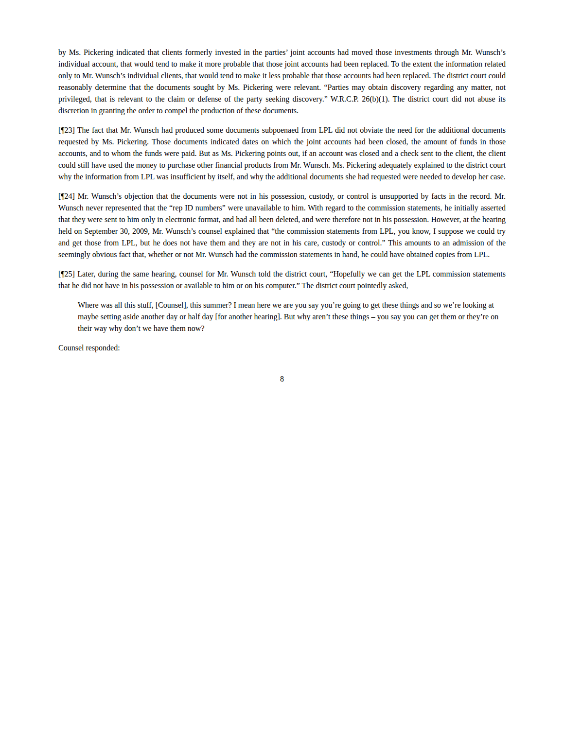by Ms. Pickering indicated that clients formerly invested in the parties’ joint accounts had moved those investments through Mr. Wunsch’s individual account, that would tend to make it more probable that those joint accounts had been replaced. To the extent the information related only to Mr. Wunsch’s individual clients, that would tend to make it less probable that those accounts had been replaced. The district court could reasonably determine that the documents sought by Ms. Pickering were relevant. “Parties may obtain discovery regarding any matter, not privileged, that is relevant to the claim or defense of the party seeking discovery.” W.R.C.P. 26(b)(1). The district court did not abuse its discretion in granting the order to compel the production of these documents.
[¶23] The fact that Mr. Wunsch had produced some documents subpoenaed from LPL did not obviate the need for the additional documents requested by Ms. Pickering. Those documents indicated dates on which the joint accounts had been closed, the amount of funds in those accounts, and to whom the funds were paid. But as Ms. Pickering points out, if an account was closed and a check sent to the client, the client could still have used the money to purchase other financial products from Mr. Wunsch. Ms. Pickering adequately explained to the district court why the information from LPL was insufficient by itself, and why the additional documents she had requested were needed to develop her case.
[¶24] Mr. Wunsch’s objection that the documents were not in his possession, custody, or control is unsupported by facts in the record. Mr. Wunsch never represented that the “rep ID numbers” were unavailable to him. With regard to the commission statements, he initially asserted that they were sent to him only in electronic format, and had all been deleted, and were therefore not in his possession. However, at the hearing held on September 30, 2009, Mr. Wunsch’s counsel explained that “the commission statements from LPL, you know, I suppose we could try and get those from LPL, but he does not have them and they are not in his care, custody or control.” This amounts to an admission of the seemingly obvious fact that, whether or not Mr. Wunsch had the commission statements in hand, he could have obtained copies from LPL.
[¶25] Later, during the same hearing, counsel for Mr. Wunsch told the district court, “Hopefully we can get the LPL commission statements that he did not have in his possession or available to him or on his computer.” The district court pointedly asked,
Where was all this stuff, [Counsel], this summer? I mean here we are you say you’re going to get these things and so we’re looking at maybe setting aside another day or half day [for another hearing]. But why aren’t these things – you say you can get them or they’re on their way why don’t we have them now?
Counsel responded:
8